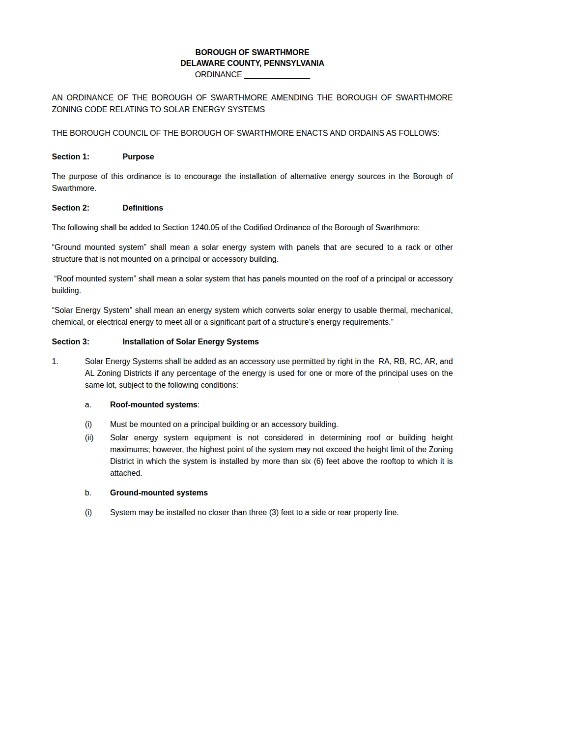BOROUGH OF SWARTHMORE
DELAWARE COUNTY, PENNSYLVANIA
ORDINANCE _______________
AN ORDINANCE OF THE BOROUGH OF SWARTHMORE AMENDING THE BOROUGH OF SWARTHMORE ZONING CODE RELATING TO SOLAR ENERGY SYSTEMS
THE BOROUGH COUNCIL OF THE BOROUGH OF SWARTHMORE ENACTS AND ORDAINS AS FOLLOWS:
Section 1: Purpose
The purpose of this ordinance is to encourage the installation of alternative energy sources in the Borough of Swarthmore.
Section 2: Definitions
The following shall be added to Section 1240.05 of the Codified Ordinance of the Borough of Swarthmore:
“Ground mounted system” shall mean a solar energy system with panels that are secured to a rack or other structure that is not mounted on a principal or accessory building.
“Roof mounted system” shall mean a solar system that has panels mounted on the roof of a principal or accessory building.
“Solar Energy System” shall mean an energy system which converts solar energy to usable thermal, mechanical, chemical, or electrical energy to meet all or a significant part of a structure’s energy requirements.”
Section 3: Installation of Solar Energy Systems
1. Solar Energy Systems shall be added as an accessory use permitted by right in the RA, RB, RC, AR, and AL Zoning Districts if any percentage of the energy is used for one or more of the principal uses on the same lot, subject to the following conditions:
a. Roof-mounted systems:
(i) Must be mounted on a principal building or an accessory building.
(ii) Solar energy system equipment is not considered in determining roof or building height maximums; however, the highest point of the system may not exceed the height limit of the Zoning District in which the system is installed by more than six (6) feet above the rooftop to which it is attached.
b. Ground-mounted systems
(i) System may be installed no closer than three (3) feet to a side or rear property line.